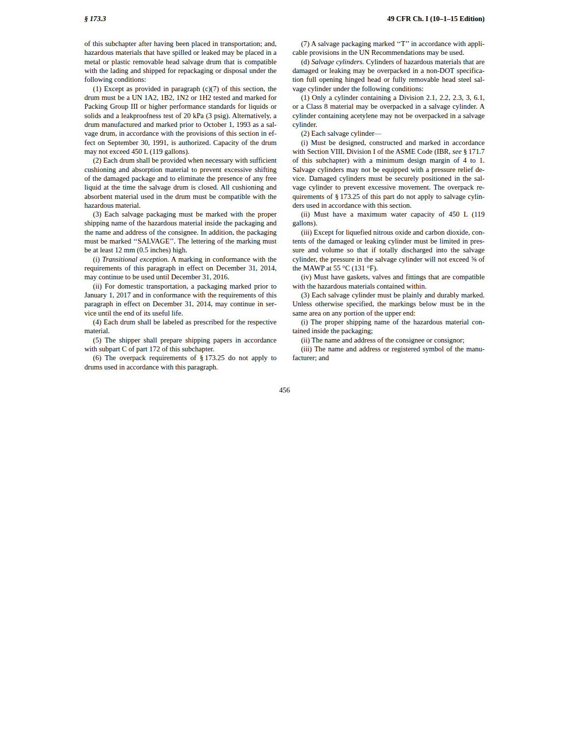§ 173.3 49 CFR Ch. I (10–1–15 Edition)
of this subchapter after having been placed in transportation; and, hazardous materials that have spilled or leaked may be placed in a metal or plastic removable head salvage drum that is compatible with the lading and shipped for repackaging or disposal under the following conditions:
(1) Except as provided in paragraph (c)(7) of this section, the drum must be a UN 1A2, 1B2, 1N2 or 1H2 tested and marked for Packing Group III or higher performance standards for liquids or solids and a leakproofness test of 20 kPa (3 psig). Alternatively, a drum manufactured and marked prior to October 1, 1993 as a salvage drum, in accordance with the provisions of this section in effect on September 30, 1991, is authorized. Capacity of the drum may not exceed 450 L (119 gallons).
(2) Each drum shall be provided when necessary with sufficient cushioning and absorption material to prevent excessive shifting of the damaged package and to eliminate the presence of any free liquid at the time the salvage drum is closed. All cushioning and absorbent material used in the drum must be compatible with the hazardous material.
(3) Each salvage packaging must be marked with the proper shipping name of the hazardous material inside the packaging and the name and address of the consignee. In addition, the packaging must be marked ‘‘SALVAGE’’. The lettering of the marking must be at least 12 mm (0.5 inches) high.
(i) Transitional exception. A marking in conformance with the requirements of this paragraph in effect on December 31, 2014, may continue to be used until December 31, 2016.
(ii) For domestic transportation, a packaging marked prior to January 1, 2017 and in conformance with the requirements of this paragraph in effect on December 31, 2014, may continue in service until the end of its useful life.
(4) Each drum shall be labeled as prescribed for the respective material.
(5) The shipper shall prepare shipping papers in accordance with subpart C of part 172 of this subchapter.
(6) The overpack requirements of § 173.25 do not apply to drums used in accordance with this paragraph.
(7) A salvage packaging marked ‘‘T’’ in accordance with applicable provisions in the UN Recommendations may be used.
(d) Salvage cylinders. Cylinders of hazardous materials that are damaged or leaking may be overpacked in a non-DOT specification full opening hinged head or fully removable head steel salvage cylinder under the following conditions:
(1) Only a cylinder containing a Division 2.1, 2.2, 2.3, 3, 6.1, or a Class 8 material may be overpacked in a salvage cylinder. A cylinder containing acetylene may not be overpacked in a salvage cylinder.
(2) Each salvage cylinder—
(i) Must be designed, constructed and marked in accordance with Section VIII, Division I of the ASME Code (IBR, see § 171.7 of this subchapter) with a minimum design margin of 4 to 1. Salvage cylinders may not be equipped with a pressure relief device. Damaged cylinders must be securely positioned in the salvage cylinder to prevent excessive movement. The overpack requirements of § 173.25 of this part do not apply to salvage cylinders used in accordance with this section.
(ii) Must have a maximum water capacity of 450 L (119 gallons).
(iii) Except for liquefied nitrous oxide and carbon dioxide, contents of the damaged or leaking cylinder must be limited in pressure and volume so that if totally discharged into the salvage cylinder, the pressure in the salvage cylinder will not exceed ⅝ of the MAWP at 55 °C (131 °F).
(iv) Must have gaskets, valves and fittings that are compatible with the hazardous materials contained within.
(3) Each salvage cylinder must be plainly and durably marked. Unless otherwise specified, the markings below must be in the same area on any portion of the upper end:
(i) The proper shipping name of the hazardous material contained inside the packaging;
(ii) The name and address of the consignee or consignor;
(iii) The name and address or registered symbol of the manufacturer; and
456